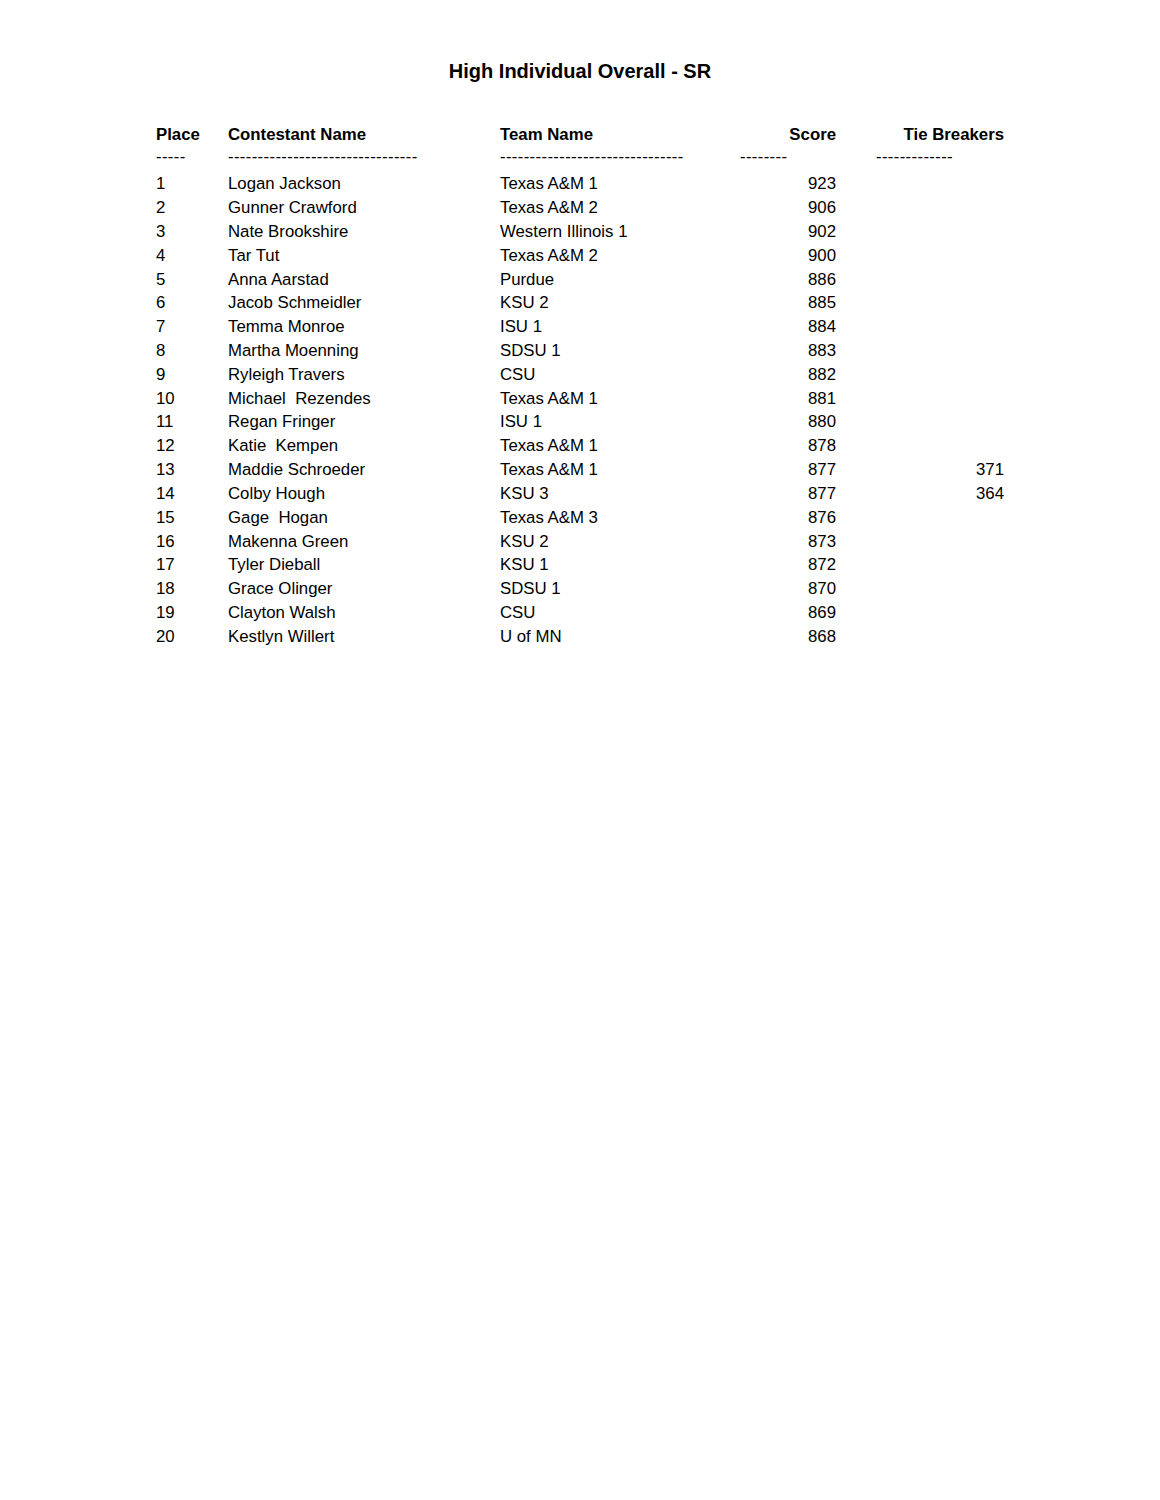High Individual Overall - SR
| Place | Contestant Name | Team Name | Score | Tie Breakers |
| --- | --- | --- | --- | --- |
| ----- | -------------------------------- | ------------------------------- | -------- | ------------- |
| 1 | Logan Jackson | Texas A&M 1 | 923 | |
| 2 | Gunner Crawford | Texas A&M 2 | 906 | |
| 3 | Nate Brookshire | Western Illinois 1 | 902 | |
| 4 | Tar Tut | Texas A&M 2 | 900 | |
| 5 | Anna Aarstad | Purdue | 886 | |
| 6 | Jacob Schmeidler | KSU 2 | 885 | |
| 7 | Temma Monroe | ISU 1 | 884 | |
| 8 | Martha Moenning | SDSU 1 | 883 | |
| 9 | Ryleigh Travers | CSU | 882 | |
| 10 | Michael Rezendes | Texas A&M 1 | 881 | |
| 11 | Regan Fringer | ISU 1 | 880 | |
| 12 | Katie Kempen | Texas A&M 1 | 878 | |
| 13 | Maddie Schroeder | Texas A&M 1 | 877 | 371 |
| 14 | Colby Hough | KSU 3 | 877 | 364 |
| 15 | Gage Hogan | Texas A&M 3 | 876 | |
| 16 | Makenna Green | KSU 2 | 873 | |
| 17 | Tyler Dieball | KSU 1 | 872 | |
| 18 | Grace Olinger | SDSU 1 | 870 | |
| 19 | Clayton Walsh | CSU | 869 | |
| 20 | Kestlyn Willert | U of MN | 868 | |